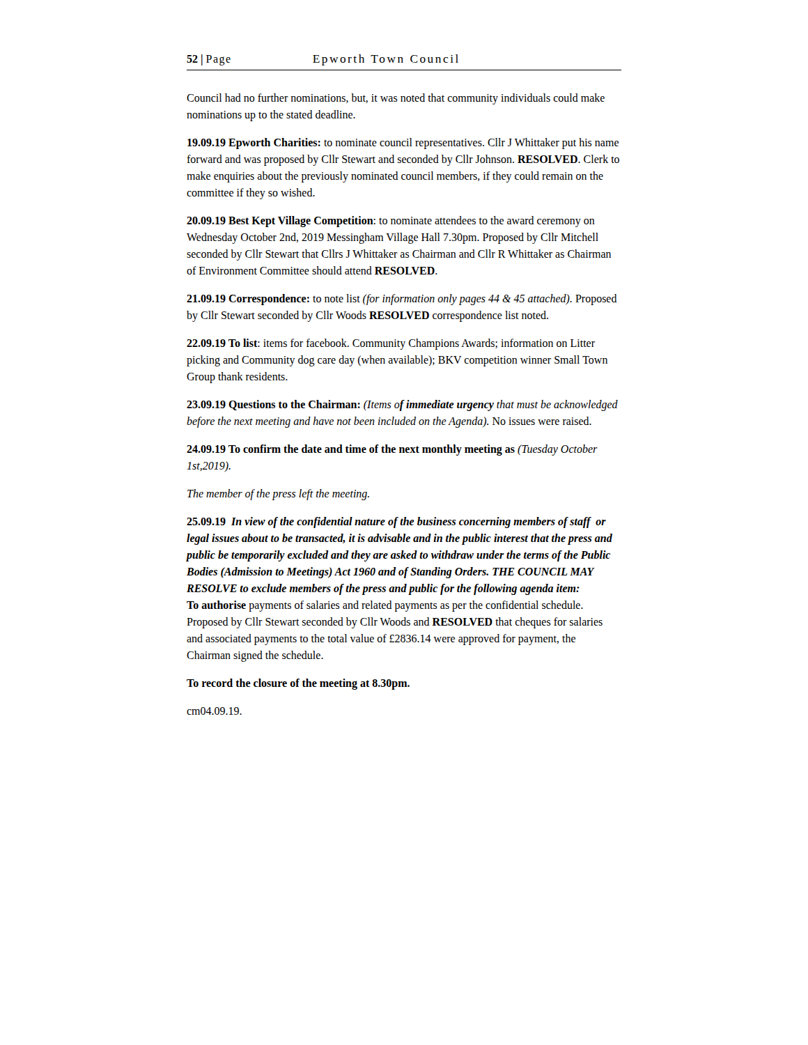52 | Page
Epworth Town Council
Council had no further nominations, but, it was noted that community individuals could make nominations up to the stated deadline.
19.09.19 Epworth Charities: to nominate council representatives. Cllr J Whittaker put his name forward and was proposed by Cllr Stewart and seconded by Cllr Johnson. RESOLVED. Clerk to make enquiries about the previously nominated council members, if they could remain on the committee if they so wished.
20.09.19 Best Kept Village Competition: to nominate attendees to the award ceremony on Wednesday October 2nd, 2019 Messingham Village Hall 7.30pm. Proposed by Cllr Mitchell seconded by Cllr Stewart that Cllrs J Whittaker as Chairman and Cllr R Whittaker as Chairman of Environment Committee should attend RESOLVED.
21.09.19 Correspondence: to note list (for information only pages 44 & 45 attached). Proposed by Cllr Stewart seconded by Cllr Woods RESOLVED correspondence list noted.
22.09.19 To list: items for facebook. Community Champions Awards; information on Litter picking and Community dog care day (when available); BKV competition winner Small Town Group thank residents.
23.09.19 Questions to the Chairman: (Items of immediate urgency that must be acknowledged before the next meeting and have not been included on the Agenda). No issues were raised.
24.09.19 To confirm the date and time of the next monthly meeting as (Tuesday October 1st,2019).
The member of the press left the meeting.
25.09.19 In view of the confidential nature of the business concerning members of staff or legal issues about to be transacted, it is advisable and in the public interest that the press and public be temporarily excluded and they are asked to withdraw under the terms of the Public Bodies (Admission to Meetings) Act 1960 and of Standing Orders. THE COUNCIL MAY RESOLVE to exclude members of the press and public for the following agenda item:
To authorise payments of salaries and related payments as per the confidential schedule. Proposed by Cllr Stewart seconded by Cllr Woods and RESOLVED that cheques for salaries and associated payments to the total value of £2836.14 were approved for payment, the Chairman signed the schedule.
To record the closure of the meeting at 8.30pm.
cm04.09.19.